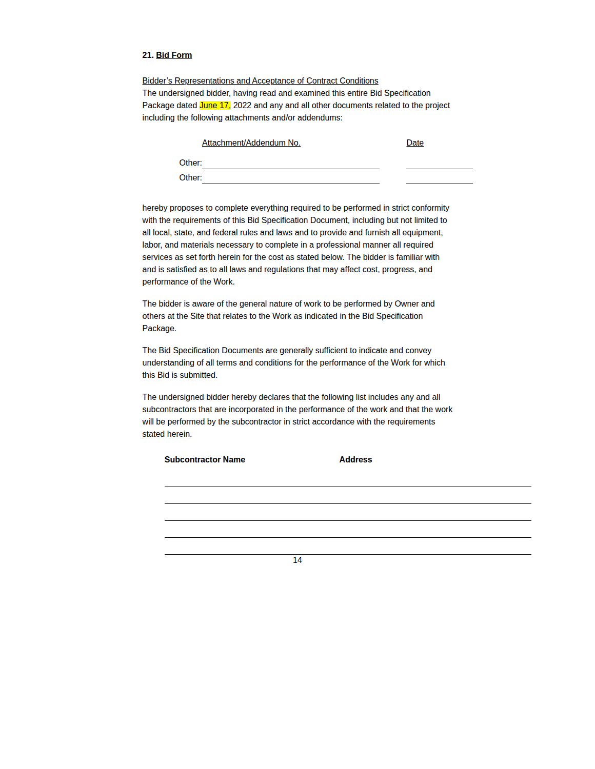21. Bid Form
Bidder’s Representations and Acceptance of Contract Conditions
The undersigned bidder, having read and examined this entire Bid Specification Package dated June 17, 2022 and any and all other documents related to the project including the following attachments and/or addendums:
| | Attachment/Addendum No. | Date |
| Other: | | |
| Other: | | |
hereby proposes to complete everything required to be performed in strict conformity with the requirements of this Bid Specification Document, including but not limited to all local, state, and federal rules and laws and to provide and furnish all equipment, labor, and materials necessary to complete in a professional manner all required services as set forth herein for the cost as stated below. The bidder is familiar with and is satisfied as to all laws and regulations that may affect cost, progress, and performance of the Work.
The bidder is aware of the general nature of work to be performed by Owner and others at the Site that relates to the Work as indicated in the Bid Specification Package.
The Bid Specification Documents are generally sufficient to indicate and convey understanding of all terms and conditions for the performance of the Work for which this Bid is submitted.
The undersigned bidder hereby declares that the following list includes any and all subcontractors that are incorporated in the performance of the work and that the work will be performed by the subcontractor in strict accordance with the requirements stated herein.
| Subcontractor Name | Address |
| --- | --- |
14